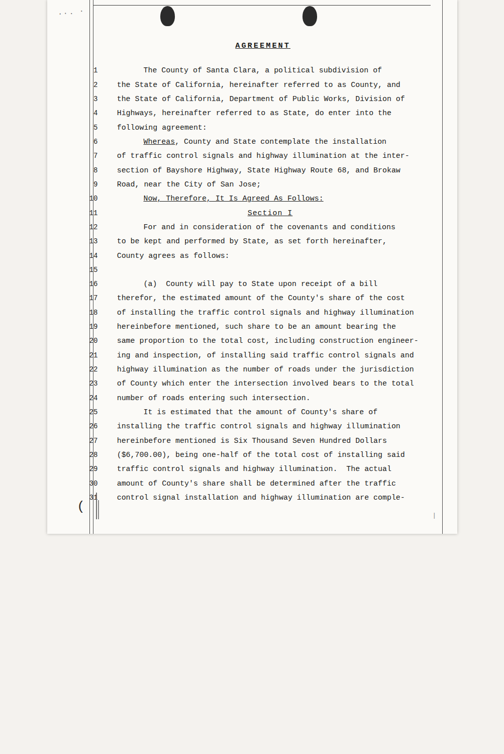··· ·
AGREEMENT
The County of Santa Clara, a political subdivision of
the State of California, hereinafter referred to as County, and
the State of California, Department of Public Works, Division of
Highways, hereinafter referred to as State, do enter into the
following agreement:
Whereas, County and State contemplate the installation
of traffic control signals and highway illumination at the inter-
section of Bayshore Highway, State Highway Route 68, and Brokaw
Road, near the City of San Jose;
Now, Therefore, It Is Agreed As Follows:
Section I
For and in consideration of the covenants and conditions
to be kept and performed by State, as set forth hereinafter,
County agrees as follows:
(a) County will pay to State upon receipt of a bill
therefor, the estimated amount of the County's share of the cost
of installing the traffic control signals and highway illumination
hereinbefore mentioned, such share to be an amount bearing the
same proportion to the total cost, including construction engineer-
ing and inspection, of installing said traffic control signals and
highway illumination as the number of roads under the jurisdiction
of County which enter the intersection involved bears to the total
number of roads entering such intersection.
It is estimated that the amount of County's share of
installing the traffic control signals and highway illumination
hereinbefore mentioned is Six Thousand Seven Hundred Dollars
($6,700.00), being one-half of the total cost of installing said
traffic control signals and highway illumination. The actual
amount of County's share shall be determined after the traffic
control signal installation and highway illumination are comple-
(
|